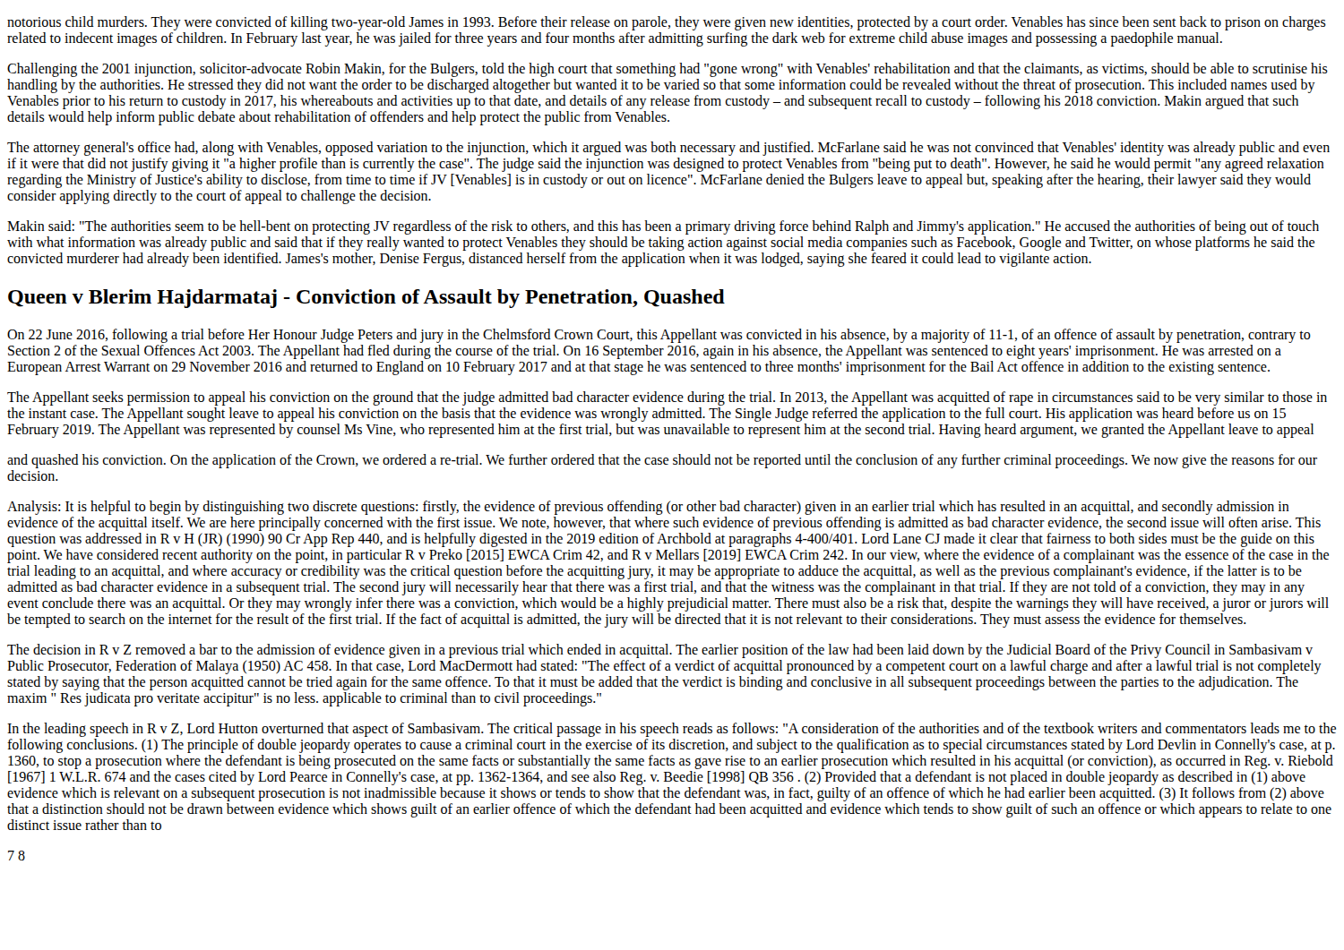notorious child murders. They were convicted of killing two-year-old James in 1993. Before their release on parole, they were given new identities, protected by a court order. Venables has since been sent back to prison on charges related to indecent images of children. In February last year, he was jailed for three years and four months after admitting surfing the dark web for extreme child abuse images and possessing a paedophile manual.
Challenging the 2001 injunction, solicitor-advocate Robin Makin, for the Bulgers, told the high court that something had "gone wrong" with Venables' rehabilitation and that the claimants, as victims, should be able to scrutinise his handling by the authorities. He stressed they did not want the order to be discharged altogether but wanted it to be varied so that some information could be revealed without the threat of prosecution. This included names used by Venables prior to his return to custody in 2017, his whereabouts and activities up to that date, and details of any release from custody – and subsequent recall to custody – following his 2018 conviction. Makin argued that such details would help inform public debate about rehabilitation of offenders and help protect the public from Venables.
The attorney general's office had, along with Venables, opposed variation to the injunction, which it argued was both necessary and justified. McFarlane said he was not convinced that Venables' identity was already public and even if it were that did not justify giving it "a higher profile than is currently the case". The judge said the injunction was designed to protect Venables from "being put to death". However, he said he would permit "any agreed relaxation regarding the Ministry of Justice's ability to disclose, from time to time if JV [Venables] is in custody or out on licence". McFarlane denied the Bulgers leave to appeal but, speaking after the hearing, their lawyer said they would consider applying directly to the court of appeal to challenge the decision.
Makin said: "The authorities seem to be hell-bent on protecting JV regardless of the risk to others, and this has been a primary driving force behind Ralph and Jimmy's application." He accused the authorities of being out of touch with what information was already public and said that if they really wanted to protect Venables they should be taking action against social media companies such as Facebook, Google and Twitter, on whose platforms he said the convicted murderer had already been identified. James's mother, Denise Fergus, distanced herself from the application when it was lodged, saying she feared it could lead to vigilante action.
Queen v Blerim Hajdarmataj - Conviction of Assault by Penetration, Quashed
On 22 June 2016, following a trial before Her Honour Judge Peters and jury in the Chelmsford Crown Court, this Appellant was convicted in his absence, by a majority of 11-1, of an offence of assault by penetration, contrary to Section 2 of the Sexual Offences Act 2003. The Appellant had fled during the course of the trial. On 16 September 2016, again in his absence, the Appellant was sentenced to eight years' imprisonment. He was arrested on a European Arrest Warrant on 29 November 2016 and returned to England on 10 February 2017 and at that stage he was sentenced to three months' imprisonment for the Bail Act offence in addition to the existing sentence.
The Appellant seeks permission to appeal his conviction on the ground that the judge admitted bad character evidence during the trial. In 2013, the Appellant was acquitted of rape in circumstances said to be very similar to those in the instant case. The Appellant sought leave to appeal his conviction on the basis that the evidence was wrongly admitted. The Single Judge referred the application to the full court. His application was heard before us on 15 February 2019. The Appellant was represented by counsel Ms Vine, who represented him at the first trial, but was unavailable to represent him at the second trial. Having heard argument, we granted the Appellant leave to appeal
and quashed his conviction. On the application of the Crown, we ordered a re-trial. We further ordered that the case should not be reported until the conclusion of any further criminal proceedings. We now give the reasons for our decision.
Analysis: It is helpful to begin by distinguishing two discrete questions: firstly, the evidence of previous offending (or other bad character) given in an earlier trial which has resulted in an acquittal, and secondly admission in evidence of the acquittal itself. We are here principally concerned with the first issue. We note, however, that where such evidence of previous offending is admitted as bad character evidence, the second issue will often arise. This question was addressed in R v H (JR) (1990) 90 Cr App Rep 440, and is helpfully digested in the 2019 edition of Archbold at paragraphs 4-400/401. Lord Lane CJ made it clear that fairness to both sides must be the guide on this point. We have considered recent authority on the point, in particular R v Preko [2015] EWCA Crim 42, and R v Mellars [2019] EWCA Crim 242. In our view, where the evidence of a complainant was the essence of the case in the trial leading to an acquittal, and where accuracy or credibility was the critical question before the acquitting jury, it may be appropriate to adduce the acquittal, as well as the previous complainant's evidence, if the latter is to be admitted as bad character evidence in a subsequent trial. The second jury will necessarily hear that there was a first trial, and that the witness was the complainant in that trial. If they are not told of a conviction, they may in any event conclude there was an acquittal. Or they may wrongly infer there was a conviction, which would be a highly prejudicial matter. There must also be a risk that, despite the warnings they will have received, a juror or jurors will be tempted to search on the internet for the result of the first trial. If the fact of acquittal is admitted, the jury will be directed that it is not relevant to their considerations. They must assess the evidence for themselves.
The decision in R v Z removed a bar to the admission of evidence given in a previous trial which ended in acquittal. The earlier position of the law had been laid down by the Judicial Board of the Privy Council in Sambasivam v Public Prosecutor, Federation of Malaya (1950) AC 458. In that case, Lord MacDermott had stated: "The effect of a verdict of acquittal pronounced by a competent court on a lawful charge and after a lawful trial is not completely stated by saying that the person acquitted cannot be tried again for the same offence. To that it must be added that the verdict is binding and conclusive in all subsequent proceedings between the parties to the adjudication. The maxim " Res judicata pro veritate accipitur" is no less. applicable to criminal than to civil proceedings."
In the leading speech in R v Z, Lord Hutton overturned that aspect of Sambasivam. The critical passage in his speech reads as follows: "A consideration of the authorities and of the textbook writers and commentators leads me to the following conclusions. (1) The principle of double jeopardy operates to cause a criminal court in the exercise of its discretion, and subject to the qualification as to special circumstances stated by Lord Devlin in Connelly's case, at p. 1360, to stop a prosecution where the defendant is being prosecuted on the same facts or substantially the same facts as gave rise to an earlier prosecution which resulted in his acquittal (or conviction), as occurred in Reg. v. Riebold [1967] 1 W.L.R. 674 and the cases cited by Lord Pearce in Connelly's case, at pp. 1362-1364, and see also Reg. v. Beedie [1998] QB 356 . (2) Provided that a defendant is not placed in double jeopardy as described in (1) above evidence which is relevant on a subsequent prosecution is not inadmissible because it shows or tends to show that the defendant was, in fact, guilty of an offence of which he had earlier been acquitted. (3) It follows from (2) above that a distinction should not be drawn between evidence which shows guilt of an earlier offence of which the defendant had been acquitted and evidence which tends to show guilt of such an offence or which appears to relate to one distinct issue rather than to
7 8